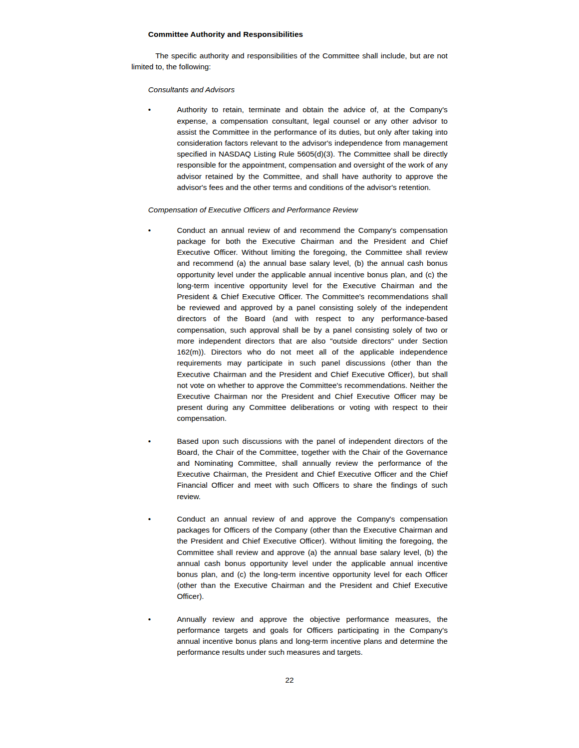Committee Authority and Responsibilities
The specific authority and responsibilities of the Committee shall include, but are not limited to, the following:
Consultants and Advisors
Authority to retain, terminate and obtain the advice of, at the Company's expense, a compensation consultant, legal counsel or any other advisor to assist the Committee in the performance of its duties, but only after taking into consideration factors relevant to the advisor's independence from management specified in NASDAQ Listing Rule 5605(d)(3). The Committee shall be directly responsible for the appointment, compensation and oversight of the work of any advisor retained by the Committee, and shall have authority to approve the advisor's fees and the other terms and conditions of the advisor's retention.
Compensation of Executive Officers and Performance Review
Conduct an annual review of and recommend the Company's compensation package for both the Executive Chairman and the President and Chief Executive Officer. Without limiting the foregoing, the Committee shall review and recommend (a) the annual base salary level, (b) the annual cash bonus opportunity level under the applicable annual incentive bonus plan, and (c) the long-term incentive opportunity level for the Executive Chairman and the President & Chief Executive Officer. The Committee's recommendations shall be reviewed and approved by a panel consisting solely of the independent directors of the Board (and with respect to any performance-based compensation, such approval shall be by a panel consisting solely of two or more independent directors that are also "outside directors" under Section 162(m)). Directors who do not meet all of the applicable independence requirements may participate in such panel discussions (other than the Executive Chairman and the President and Chief Executive Officer), but shall not vote on whether to approve the Committee's recommendations. Neither the Executive Chairman nor the President and Chief Executive Officer may be present during any Committee deliberations or voting with respect to their compensation.
Based upon such discussions with the panel of independent directors of the Board, the Chair of the Committee, together with the Chair of the Governance and Nominating Committee, shall annually review the performance of the Executive Chairman, the President and Chief Executive Officer and the Chief Financial Officer and meet with such Officers to share the findings of such review.
Conduct an annual review of and approve the Company's compensation packages for Officers of the Company (other than the Executive Chairman and the President and Chief Executive Officer). Without limiting the foregoing, the Committee shall review and approve (a) the annual base salary level, (b) the annual cash bonus opportunity level under the applicable annual incentive bonus plan, and (c) the long-term incentive opportunity level for each Officer (other than the Executive Chairman and the President and Chief Executive Officer).
Annually review and approve the objective performance measures, the performance targets and goals for Officers participating in the Company's annual incentive bonus plans and long-term incentive plans and determine the performance results under such measures and targets.
22